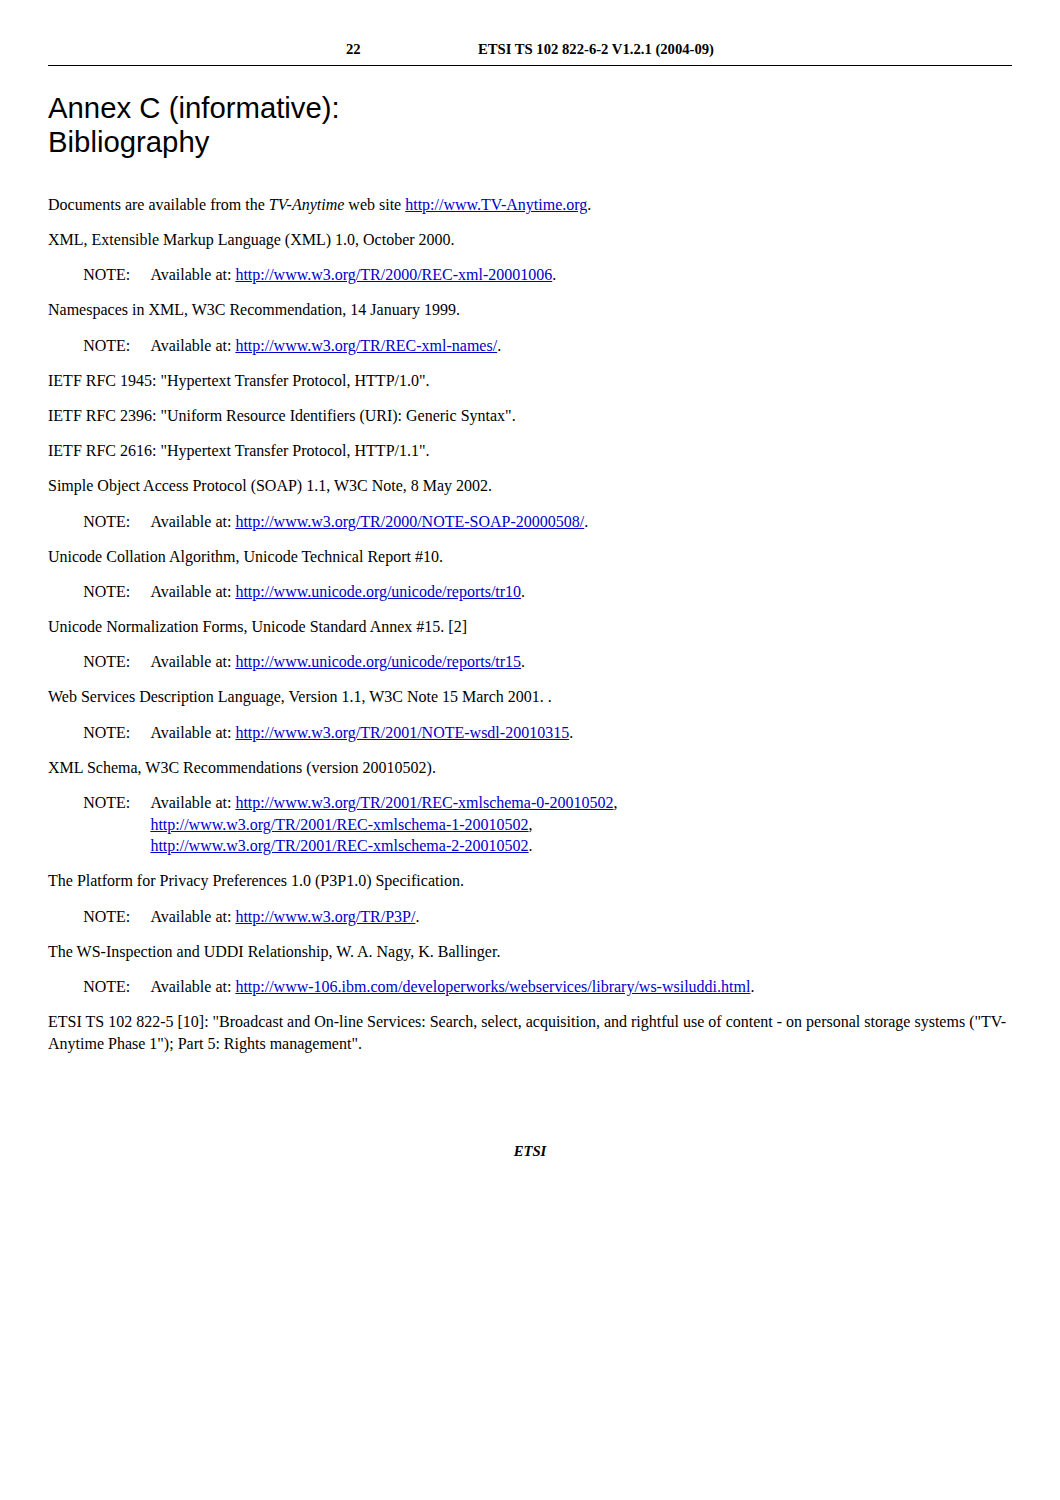22 ETSI TS 102 822-6-2 V1.2.1 (2004-09)
Annex C (informative):
Bibliography
Documents are available from the TV-Anytime web site http://www.TV-Anytime.org.
XML, Extensible Markup Language (XML) 1.0, October 2000.
NOTE: Available at: http://www.w3.org/TR/2000/REC-xml-20001006.
Namespaces in XML, W3C Recommendation, 14 January 1999.
NOTE: Available at: http://www.w3.org/TR/REC-xml-names/.
IETF RFC 1945: "Hypertext Transfer Protocol, HTTP/1.0".
IETF RFC 2396: "Uniform Resource Identifiers (URI): Generic Syntax".
IETF RFC 2616: "Hypertext Transfer Protocol, HTTP/1.1".
Simple Object Access Protocol (SOAP) 1.1, W3C Note, 8 May 2002.
NOTE: Available at: http://www.w3.org/TR/2000/NOTE-SOAP-20000508/.
Unicode Collation Algorithm, Unicode Technical Report #10.
NOTE: Available at: http://www.unicode.org/unicode/reports/tr10.
Unicode Normalization Forms, Unicode Standard Annex #15. [2]
NOTE: Available at: http://www.unicode.org/unicode/reports/tr15.
Web Services Description Language, Version 1.1, W3C Note 15 March 2001. .
NOTE: Available at: http://www.w3.org/TR/2001/NOTE-wsdl-20010315.
XML Schema, W3C Recommendations (version 20010502).
NOTE: Available at: http://www.w3.org/TR/2001/REC-xmlschema-0-20010502,
http://www.w3.org/TR/2001/REC-xmlschema-1-20010502,
http://www.w3.org/TR/2001/REC-xmlschema-2-20010502.
The Platform for Privacy Preferences 1.0 (P3P1.0) Specification.
NOTE: Available at: http://www.w3.org/TR/P3P/.
The WS-Inspection and UDDI Relationship, W. A. Nagy, K. Ballinger.
NOTE: Available at: http://www-106.ibm.com/developerworks/webservices/library/ws-wsiluddi.html.
ETSI TS 102 822-5 [10]: "Broadcast and On-line Services: Search, select, acquisition, and rightful use of content - on personal storage systems ("TV-Anytime Phase 1"); Part 5: Rights management".
ETSI